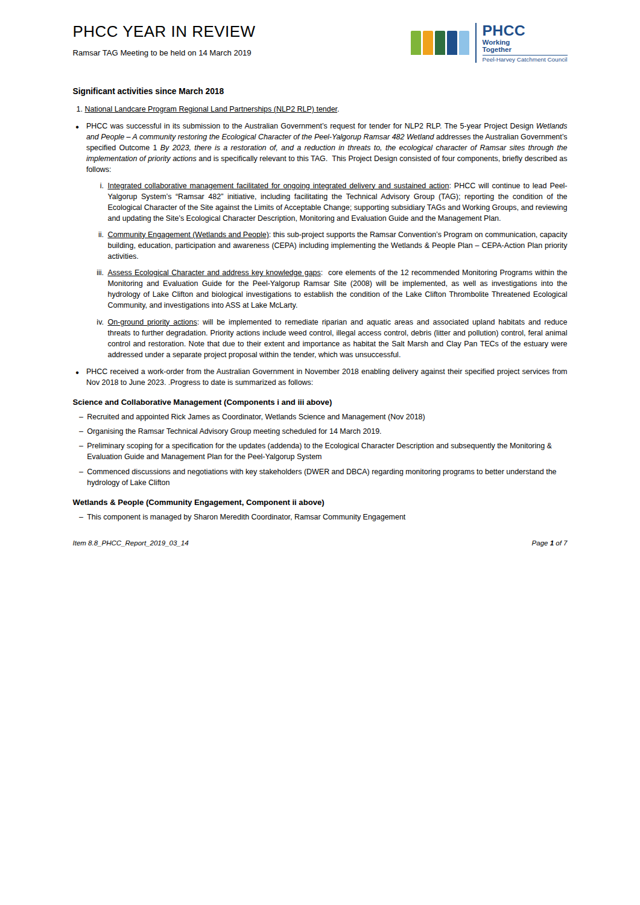PHCC
Working
Together
Peel-Harvey Catchment Council
PHCC YEAR IN REVIEW
Ramsar TAG Meeting to be held on 14 March 2019
Significant activities since March 2018
National Landcare Program Regional Land Partnerships (NLP2 RLP) tender.
PHCC was successful in its submission to the Australian Government’s request for tender for NLP2 RLP. The 5-year Project Design Wetlands and People – A community restoring the Ecological Character of the Peel-Yalgorup Ramsar 482 Wetland addresses the Australian Government’s specified Outcome 1 By 2023, there is a restoration of, and a reduction in threats to, the ecological character of Ramsar sites through the implementation of priority actions and is specifically relevant to this TAG. This Project Design consisted of four components, briefly described as follows:
Integrated collaborative management facilitated for ongoing integrated delivery and sustained action: PHCC will continue to lead Peel-Yalgorup System’s “Ramsar 482” initiative, including facilitating the Technical Advisory Group (TAG); reporting the condition of the Ecological Character of the Site against the Limits of Acceptable Change; supporting subsidiary TAGs and Working Groups, and reviewing and updating the Site’s Ecological Character Description, Monitoring and Evaluation Guide and the Management Plan.
Community Engagement (Wetlands and People): this sub-project supports the Ramsar Convention’s Program on communication, capacity building, education, participation and awareness (CEPA) including implementing the Wetlands & People Plan – CEPA-Action Plan priority activities.
Assess Ecological Character and address key knowledge gaps: core elements of the 12 recommended Monitoring Programs within the Monitoring and Evaluation Guide for the Peel-Yalgorup Ramsar Site (2008) will be implemented, as well as investigations into the hydrology of Lake Clifton and biological investigations to establish the condition of the Lake Clifton Thrombolite Threatened Ecological Community, and investigations into ASS at Lake McLarty.
On-ground priority actions: will be implemented to remediate riparian and aquatic areas and associated upland habitats and reduce threats to further degradation. Priority actions include weed control, illegal access control, debris (litter and pollution) control, feral animal control and restoration. Note that due to their extent and importance as habitat the Salt Marsh and Clay Pan TECs of the estuary were addressed under a separate project proposal within the tender, which was unsuccessful.
PHCC received a work-order from the Australian Government in November 2018 enabling delivery against their specified project services from Nov 2018 to June 2023. .Progress to date is summarized as follows:
Science and Collaborative Management (Components i and iii above)
Recruited and appointed Rick James as Coordinator, Wetlands Science and Management (Nov 2018)
Organising the Ramsar Technical Advisory Group meeting scheduled for 14 March 2019.
Preliminary scoping for a specification for the updates (addenda) to the Ecological Character Description and subsequently the Monitoring & Evaluation Guide and Management Plan for the Peel-Yalgorup System
Commenced discussions and negotiations with key stakeholders (DWER and DBCA) regarding monitoring programs to better understand the hydrology of Lake Clifton
Wetlands & People (Community Engagement, Component ii above)
This component is managed by Sharon Meredith Coordinator, Ramsar Community Engagement
Item 8.8_PHCC_Report_2019_03_14
Page 1 of 7